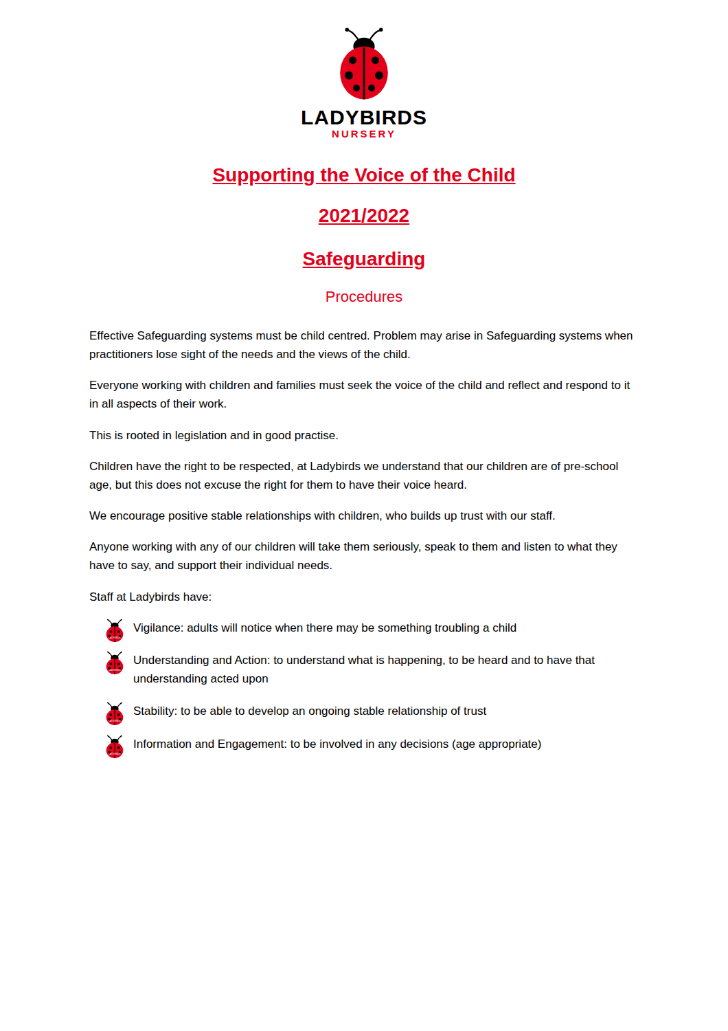LADYBIRDS
NURSERY
Supporting the Voice of the Child
2021/2022
Safeguarding
Procedures
Effective Safeguarding systems must be child centred. Problem may arise in Safeguarding systems when practitioners lose sight of the needs and the views of the child.
Everyone working with children and families must seek the voice of the child and reflect and respond to it in all aspects of their work.
This is rooted in legislation and in good practise.
Children have the right to be respected, at Ladybirds we understand that our children are of pre-school age, but this does not excuse the right for them to have their voice heard.
We encourage positive stable relationships with children, who builds up trust with our staff.
Anyone working with any of our children will take them seriously, speak to them and listen to what they have to say, and support their individual needs.
Staff at Ladybirds have:
LADYBIRDS Vigilance: adults will notice when there may be something troubling a child
LADYBIRDS Understanding and Action: to understand what is happening, to be heard and to have that understanding acted upon
LADYBIRDS Stability: to be able to develop an ongoing stable relationship of trust
LADYBIRDS Information and Engagement: to be involved in any decisions (age appropriate)